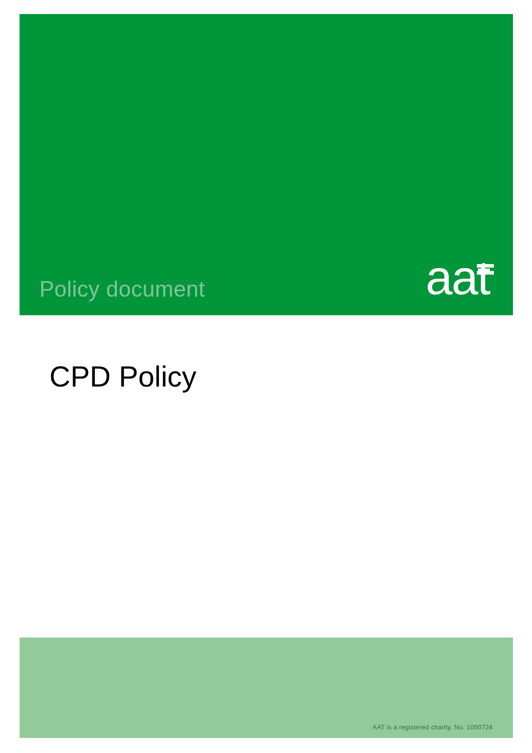Policy document
aat
CPD Policy
AAT is a registered charity. No. 1050724